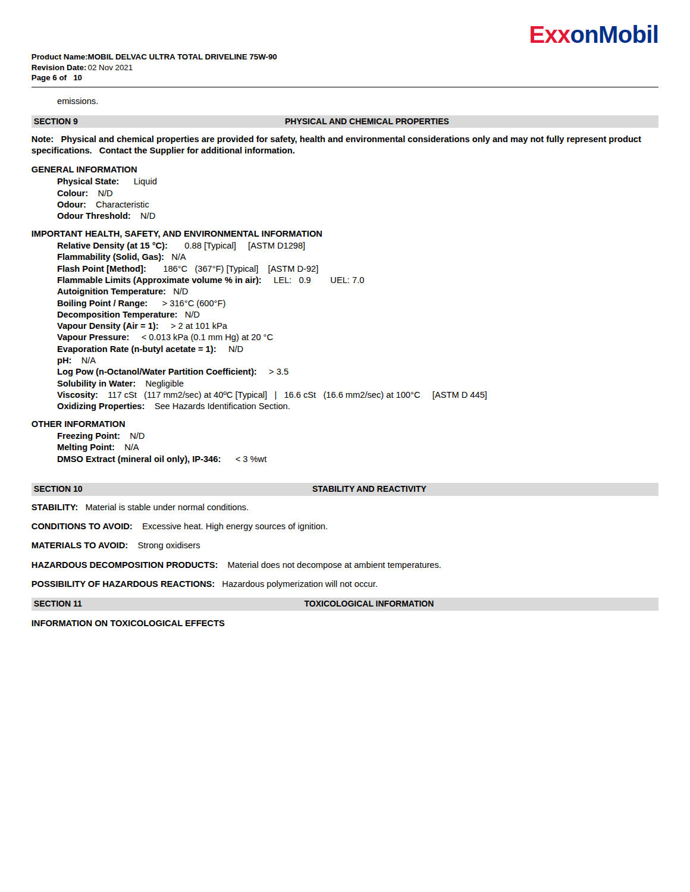Exx on Mobil
| Product Name: | MOBIL DELVAC ULTRA TOTAL DRIVELINE 75W-90 |
| Revision Date: | 02 Nov 2021 |
| Page 6 of 10 | |
emissions.
SECTION 9
PHYSICAL AND CHEMICAL PROPERTIES
Note: Physical and chemical properties are provided for safety, health and environmental considerations only and may not fully represent product specifications. Contact the Supplier for additional information.
GENERAL INFORMATION
Physical State: Liquid
Colour: N/D
Odour: Characteristic
Odour Threshold: N/D
IMPORTANT HEALTH, SAFETY, AND ENVIRONMENTAL INFORMATION
Relative Density (at 15 °C): 0.88 [Typical] [ASTM D1298]
Flammability (Solid, Gas): N/A
Flash Point [Method]: 186°C (367°F) [Typical] [ASTM D-92]
Flammable Limits (Approximate volume % in air): LEL: 0.9 UEL: 7.0
Autoignition Temperature: N/D
Boiling Point / Range: > 316°C (600°F)
Decomposition Temperature: N/D
Vapour Density (Air = 1): > 2 at 101 kPa
Vapour Pressure: < 0.013 kPa (0.1 mm Hg) at 20 °C
Evaporation Rate (n-butyl acetate = 1): N/D
pH: N/A
Log Pow (n-Octanol/Water Partition Coefficient): > 3.5
Solubility in Water: Negligible
Viscosity: 117 cSt (117 mm2/sec) at 40ºC [Typical] | 16.6 cSt (16.6 mm2/sec) at 100°C [ASTM D 445]
Oxidizing Properties: See Hazards Identification Section.
OTHER INFORMATION
Freezing Point: N/D
Melting Point: N/A
DMSO Extract (mineral oil only), IP-346: < 3 %wt
SECTION 10
STABILITY AND REACTIVITY
STABILITY: Material is stable under normal conditions.
CONDITIONS TO AVOID: Excessive heat. High energy sources of ignition.
MATERIALS TO AVOID: Strong oxidisers
HAZARDOUS DECOMPOSITION PRODUCTS: Material does not decompose at ambient temperatures.
POSSIBILITY OF HAZARDOUS REACTIONS: Hazardous polymerization will not occur.
SECTION 11
TOXICOLOGICAL INFORMATION
INFORMATION ON TOXICOLOGICAL EFFECTS